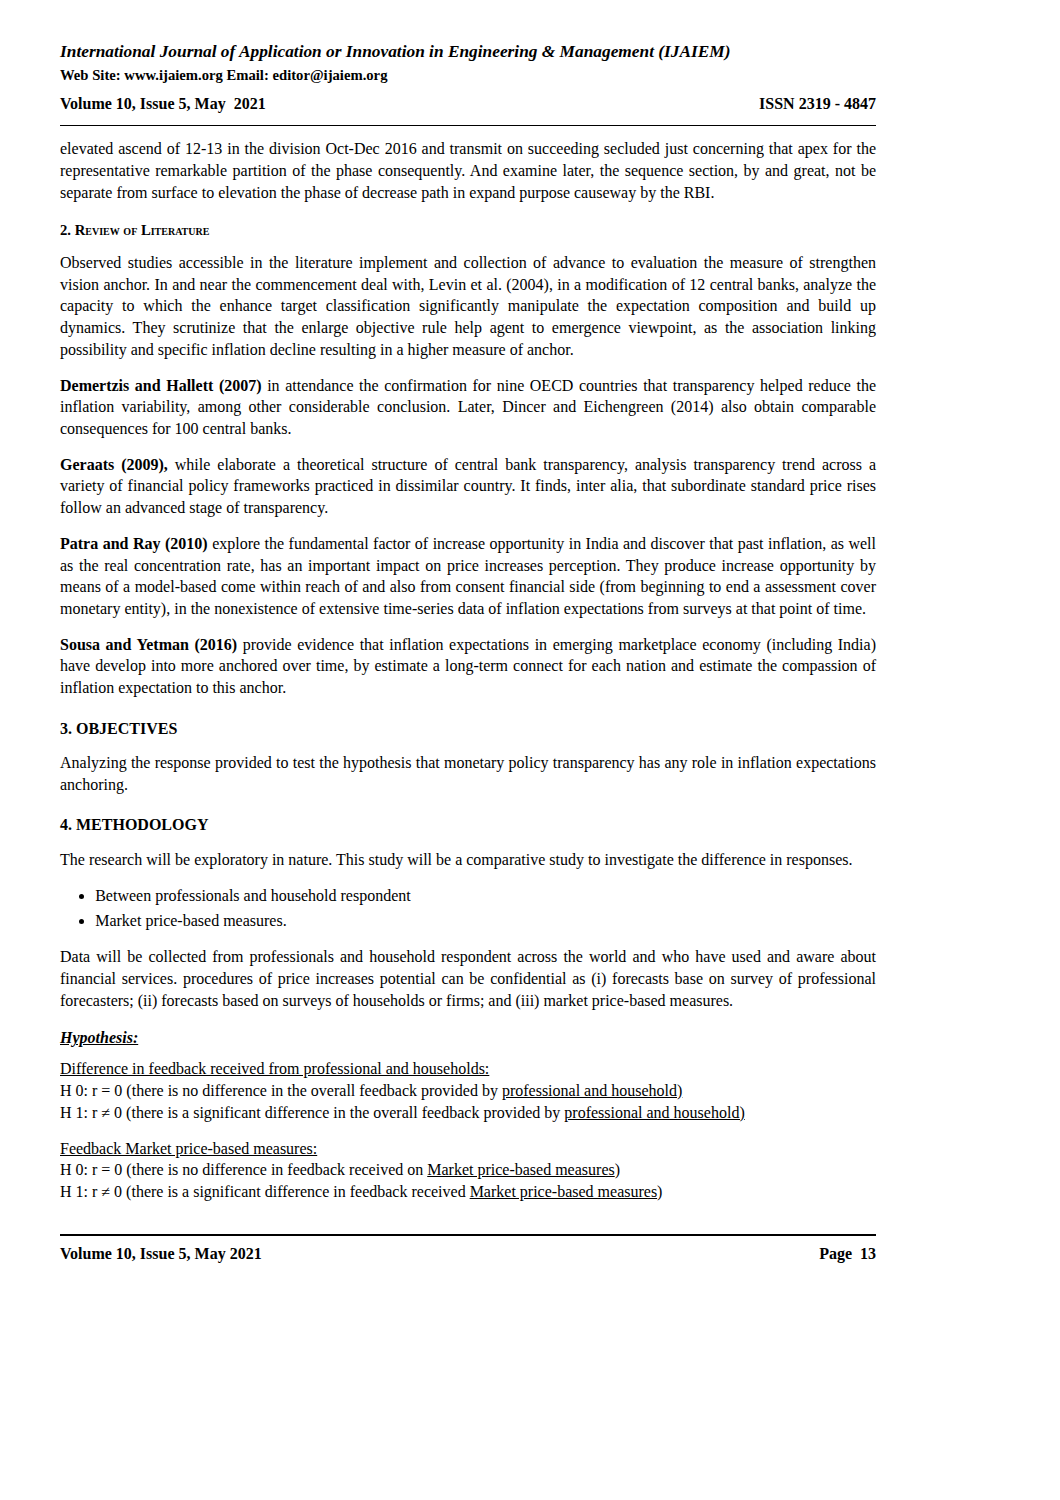International Journal of Application or Innovation in Engineering & Management (IJAIEM)
Web Site: www.ijaiem.org Email: editor@ijaiem.org
Volume 10, Issue 5, May 2021 ISSN 2319 - 4847
elevated ascend of 12-13 in the division Oct-Dec 2016 and transmit on succeeding secluded just concerning that apex for the representative remarkable partition of the phase consequently. And examine later, the sequence section, by and great, not be separate from surface to elevation the phase of decrease path in expand purpose causeway by the RBI.
2. Review of Literature
Observed studies accessible in the literature implement and collection of advance to evaluation the measure of strengthen vision anchor. In and near the commencement deal with, Levin et al. (2004), in a modification of 12 central banks, analyze the capacity to which the enhance target classification significantly manipulate the expectation composition and build up dynamics. They scrutinize that the enlarge objective rule help agent to emergence viewpoint, as the association linking possibility and specific inflation decline resulting in a higher measure of anchor.
Demertzis and Hallett (2007) in attendance the confirmation for nine OECD countries that transparency helped reduce the inflation variability, among other considerable conclusion. Later, Dincer and Eichengreen (2014) also obtain comparable consequences for 100 central banks.
Geraats (2009), while elaborate a theoretical structure of central bank transparency, analysis transparency trend across a variety of financial policy frameworks practiced in dissimilar country. It finds, inter alia, that subordinate standard price rises follow an advanced stage of transparency.
Patra and Ray (2010) explore the fundamental factor of increase opportunity in India and discover that past inflation, as well as the real concentration rate, has an important impact on price increases perception. They produce increase opportunity by means of a model-based come within reach of and also from consent financial side (from beginning to end a assessment cover monetary entity), in the nonexistence of extensive time-series data of inflation expectations from surveys at that point of time.
Sousa and Yetman (2016) provide evidence that inflation expectations in emerging marketplace economy (including India) have develop into more anchored over time, by estimate a long-term connect for each nation and estimate the compassion of inflation expectation to this anchor.
3. OBJECTIVES
Analyzing the response provided to test the hypothesis that monetary policy transparency has any role in inflation expectations anchoring.
4. METHODOLOGY
The research will be exploratory in nature. This study will be a comparative study to investigate the difference in responses.
Between professionals and household respondent
Market price-based measures.
Data will be collected from professionals and household respondent across the world and who have used and aware about financial services. procedures of price increases potential can be confidential as (i) forecasts base on survey of professional forecasters; (ii) forecasts based on surveys of households or firms; and (iii) market price-based measures.
Hypothesis:
Difference in feedback received from professional and households:
H 0: r = 0 (there is no difference in the overall feedback provided by professional and household)
H 1: r ≠ 0 (there is a significant difference in the overall feedback provided by professional and household)
Feedback Market price-based measures:
H 0: r = 0 (there is no difference in feedback received on Market price-based measures)
H 1: r ≠ 0 (there is a significant difference in feedback received Market price-based measures)
Volume 10, Issue 5, May 2021 Page 13